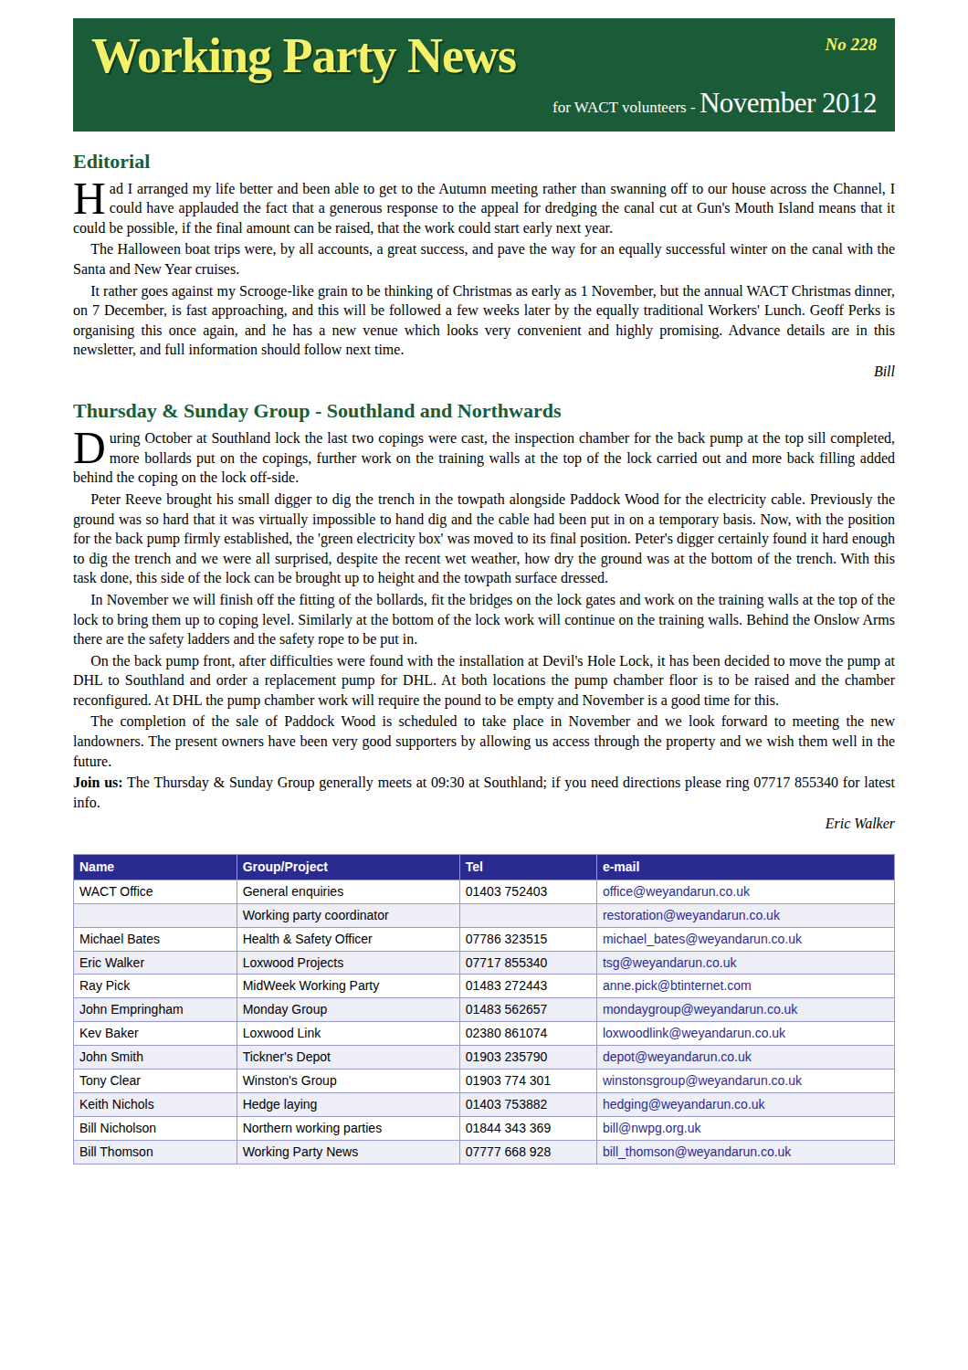No 228
Working Party News
for WACT volunteers - November 2012
Editorial
Had I arranged my life better and been able to get to the Autumn meeting rather than swanning off to our house across the Channel, I could have applauded the fact that a generous response to the appeal for dredging the canal cut at Gun's Mouth Island means that it could be possible, if the final amount can be raised, that the work could start early next year.
The Halloween boat trips were, by all accounts, a great success, and pave the way for an equally successful winter on the canal with the Santa and New Year cruises.
It rather goes against my Scrooge-like grain to be thinking of Christmas as early as 1 November, but the annual WACT Christmas dinner, on 7 December, is fast approaching, and this will be followed a few weeks later by the equally traditional Workers' Lunch. Geoff Perks is organising this once again, and he has a new venue which looks very convenient and highly promising. Advance details are in this newsletter, and full information should follow next time.
Bill
Thursday & Sunday Group - Southland and Northwards
During October at Southland lock the last two copings were cast, the inspection chamber for the back pump at the top sill completed, more bollards put on the copings, further work on the training walls at the top of the lock carried out and more back filling added behind the coping on the lock off-side.
Peter Reeve brought his small digger to dig the trench in the towpath alongside Paddock Wood for the electricity cable. Previously the ground was so hard that it was virtually impossible to hand dig and the cable had been put in on a temporary basis. Now, with the position for the back pump firmly established, the 'green electricity box' was moved to its final position. Peter's digger certainly found it hard enough to dig the trench and we were all surprised, despite the recent wet weather, how dry the ground was at the bottom of the trench. With this task done, this side of the lock can be brought up to height and the towpath surface dressed.
In November we will finish off the fitting of the bollards, fit the bridges on the lock gates and work on the training walls at the top of the lock to bring them up to coping level. Similarly at the bottom of the lock work will continue on the training walls. Behind the Onslow Arms there are the safety ladders and the safety rope to be put in.
On the back pump front, after difficulties were found with the installation at Devil's Hole Lock, it has been decided to move the pump at DHL to Southland and order a replacement pump for DHL. At both locations the pump chamber floor is to be raised and the chamber reconfigured. At DHL the pump chamber work will require the pound to be empty and November is a good time for this.
The completion of the sale of Paddock Wood is scheduled to take place in November and we look forward to meeting the new landowners. The present owners have been very good supporters by allowing us access through the property and we wish them well in the future.
Join us: The Thursday & Sunday Group generally meets at 09:30 at Southland; if you need directions please ring 07717 855340 for latest info.
Eric Walker
| Name | Group/Project | Tel | e-mail |
| --- | --- | --- | --- |
| WACT Office | General enquiries | 01403 752403 | office@weyandarun.co.uk |
| | Working party coordinator | | restoration@weyandarun.co.uk |
| Michael Bates | Health & Safety Officer | 07786 323515 | michael_bates@weyandarun.co.uk |
| Eric Walker | Loxwood Projects | 07717 855340 | tsg@weyandarun.co.uk |
| Ray Pick | MidWeek Working Party | 01483 272443 | anne.pick@btinternet.com |
| John Empringham | Monday Group | 01483 562657 | mondaygroup@weyandarun.co.uk |
| Kev Baker | Loxwood Link | 02380 861074 | loxwoodlink@weyandarun.co.uk |
| John Smith | Tickner's Depot | 01903 235790 | depot@weyandarun.co.uk |
| Tony Clear | Winston's Group | 01903 774 301 | winstonsgroup@weyandarun.co.uk |
| Keith Nichols | Hedge laying | 01403 753882 | hedging@weyandarun.co.uk |
| Bill Nicholson | Northern working parties | 01844 343 369 | bill@nwpg.org.uk |
| Bill Thomson | Working Party News | 07777 668 928 | bill_thomson@weyandarun.co.uk |